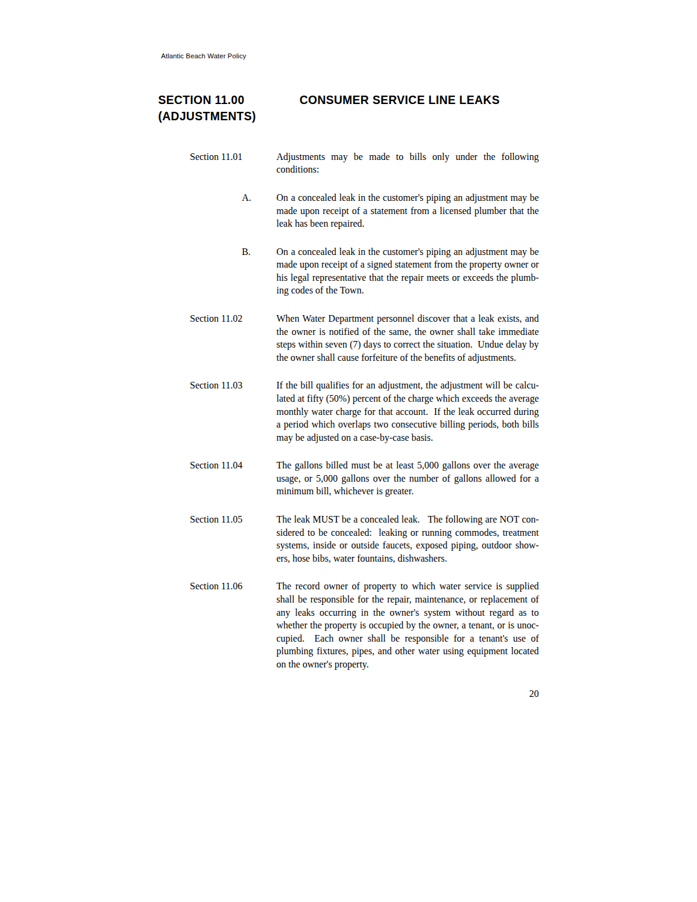Atlantic Beach Water Policy
SECTION 11.00 CONSUMER SERVICE LINE LEAKS (ADJUSTMENTS)
Section 11.01
Adjustments may be made to bills only under the following conditions:
A.
On a concealed leak in the customer's piping an adjustment may be made upon receipt of a statement from a licensed plumber that the leak has been repaired.
B.
On a concealed leak in the customer's piping an adjustment may be made upon receipt of a signed statement from the property owner or his legal representative that the repair meets or exceeds the plumbing codes of the Town.
Section 11.02
When Water Department personnel discover that a leak exists, and the owner is notified of the same, the owner shall take immediate steps within seven (7) days to correct the situation. Undue delay by the owner shall cause forfeiture of the benefits of adjustments.
Section 11.03
If the bill qualifies for an adjustment, the adjustment will be calculated at fifty (50%) percent of the charge which exceeds the average monthly water charge for that account. If the leak occurred during a period which overlaps two consecutive billing periods, both bills may be adjusted on a case-by-case basis.
Section 11.04
The gallons billed must be at least 5,000 gallons over the average usage, or 5,000 gallons over the number of gallons allowed for a minimum bill, whichever is greater.
Section 11.05
The leak MUST be a concealed leak. The following are NOT considered to be concealed: leaking or running commodes, treatment systems, inside or outside faucets, exposed piping, outdoor showers, hose bibs, water fountains, dishwashers.
Section 11.06
The record owner of property to which water service is supplied shall be responsible for the repair, maintenance, or replacement of any leaks occurring in the owner's system without regard as to whether the property is occupied by the owner, a tenant, or is unoccupied. Each owner shall be responsible for a tenant's use of plumbing fixtures, pipes, and other water using equipment located on the owner's property.
20